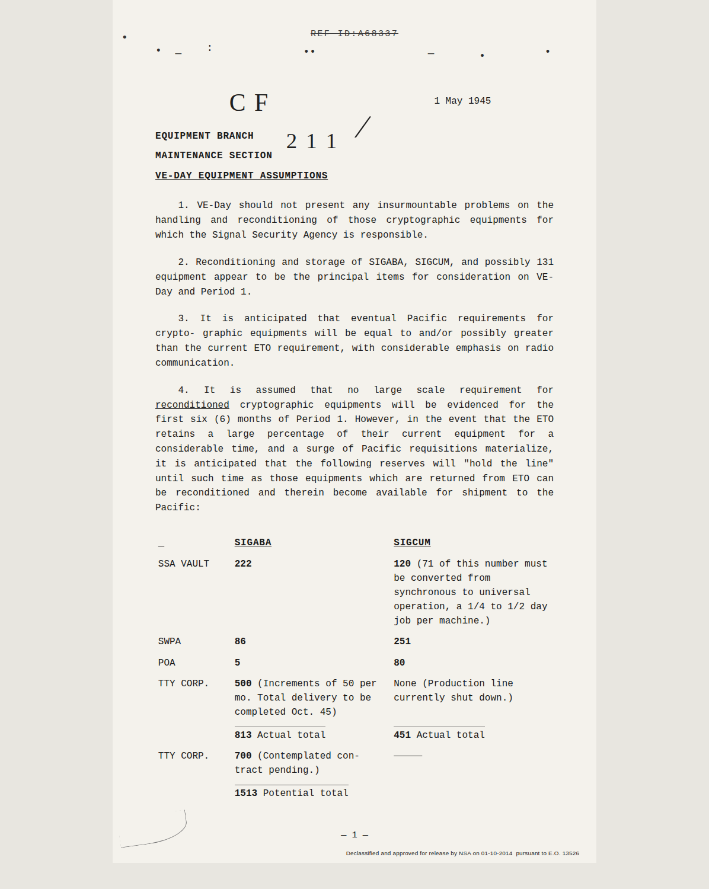REF ID:A68337
• — : •• — • •
•
1 May 1945
C F 2 1 1 ∕
EQUIPMENT BRANCH
MAINTENANCE SECTION
VE-DAY EQUIPMENT ASSUMPTIONS
1. VE-Day should not present any insurmountable problems on the handling and reconditioning of those cryptographic equipments for which the Signal Security Agency is responsible.
2. Reconditioning and storage of SIGABA, SIGCUM, and possibly 131 equipment appear to be the principal items for consideration on VE-Day and Period 1.
3. It is anticipated that eventual Pacific requirements for crypto- graphic equipments will be equal to and/or possibly greater than the current ETO requirement, with considerable emphasis on radio communication.
4. It is assumed that no large scale requirement for reconditioned cryptographic equipments will be evidenced for the first six (6) months of Period 1. However, in the event that the ETO retains a large percentage of their current equipment for a considerable time, and a surge of Pacific requisitions materialize, it is anticipated that the following reserves will "hold the line" until such time as those equipments which are returned from ETO can be reconditioned and therein become available for shipment to the Pacific:
| | SIGABA | SIGCUM |
| --- | --- | --- |
| SSA VAULT | 222 | 120 (71 of this number must be converted from synchronous to universal operation, a 1/4 to 1/2 day job per machine.) |
| SWPA | 86 | 251 |
| POA | 5 | 80 |
| TTY CORP. | 500 (Increments of 50 per mo. Total delivery to be completed Oct. 45) | None (Production line currently shut down.) |
| | 813 Actual total | 451 Actual total |
| TTY CORP. | 700 (Contemplated con- tract pending.) | |
| | 1513 Potential total | |
— 1 —
Declassified and approved for release by NSA on 01-10-2014 pursuant to E.O. 13526